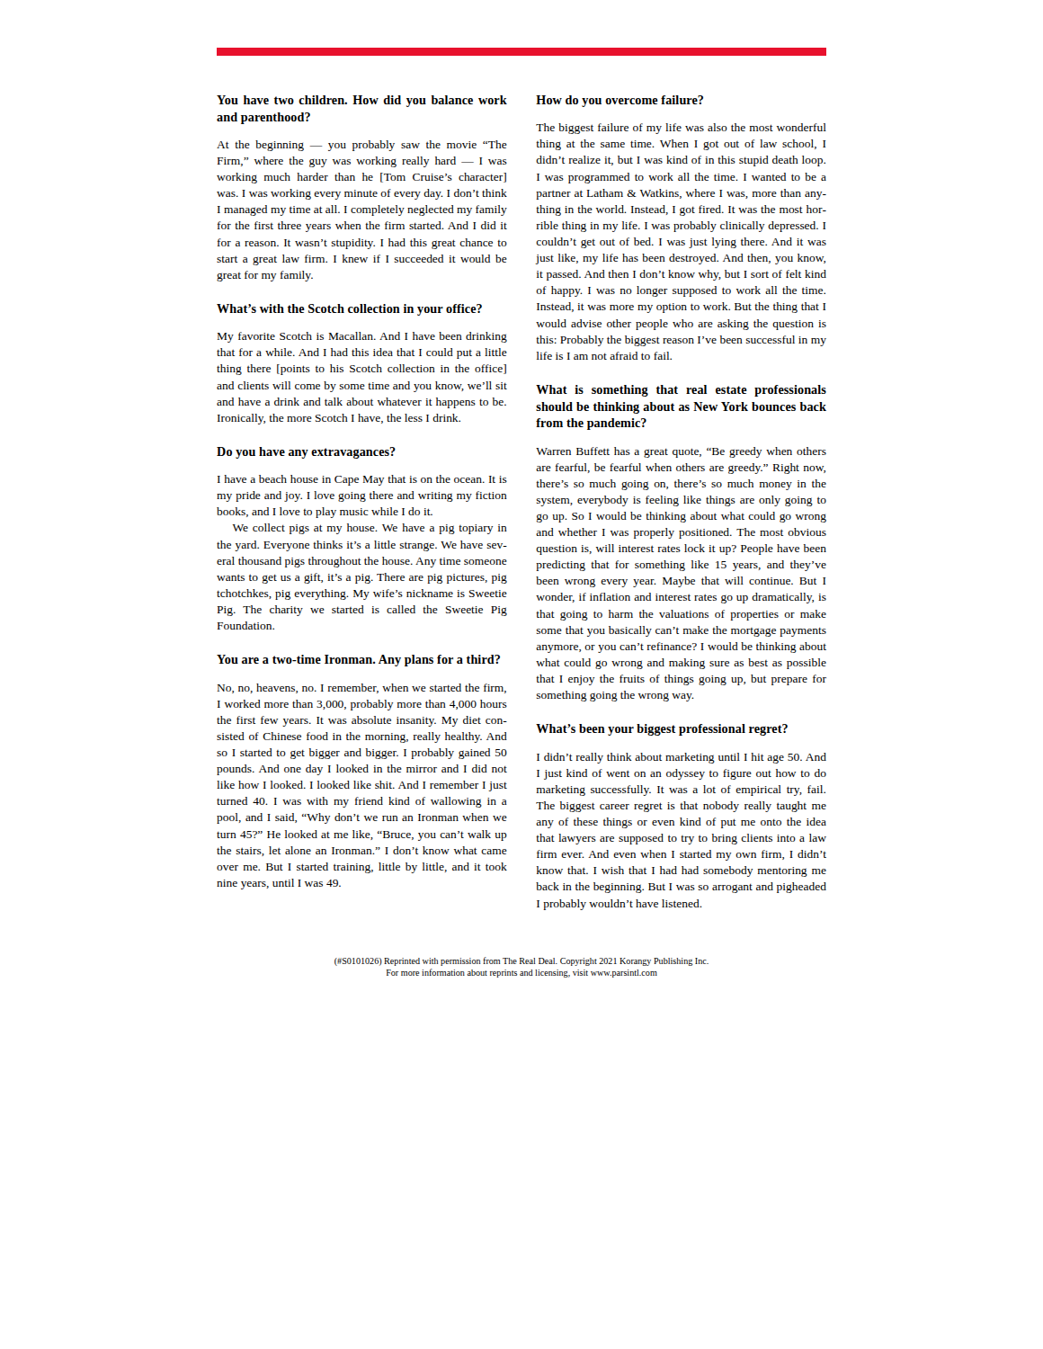You have two children. How did you balance work and parenthood?
At the beginning — you probably saw the movie “The Firm,” where the guy was working really hard — I was working much harder than he [Tom Cruise’s character] was. I was working every minute of every day. I don’t think I managed my time at all. I completely neglected my family for the first three years when the firm started. And I did it for a reason. It wasn’t stupidity. I had this great chance to start a great law firm. I knew if I succeeded it would be great for my family.
What’s with the Scotch collection in your office?
My favorite Scotch is Macallan. And I have been drinking that for a while. And I had this idea that I could put a little thing there [points to his Scotch collection in the office] and clients will come by some time and you know, we’ll sit and have a drink and talk about whatever it happens to be. Ironically, the more Scotch I have, the less I drink.
Do you have any extravagances?
I have a beach house in Cape May that is on the ocean. It is my pride and joy. I love going there and writing my fiction books, and I love to play music while I do it.
We collect pigs at my house. We have a pig topiary in the yard. Everyone thinks it’s a little strange. We have several thousand pigs throughout the house. Any time someone wants to get us a gift, it’s a pig. There are pig pictures, pig tchotchkes, pig everything. My wife’s nickname is Sweetie Pig. The charity we started is called the Sweetie Pig Foundation.
You are a two-time Ironman. Any plans for a third?
No, no, heavens, no. I remember, when we started the firm, I worked more than 3,000, probably more than 4,000 hours the first few years. It was absolute insanity. My diet consisted of Chinese food in the morning, really healthy. And so I started to get bigger and bigger. I probably gained 50 pounds. And one day I looked in the mirror and I did not like how I looked. I looked like shit. And I remember I just turned 40. I was with my friend kind of wallowing in a pool, and I said, “Why don’t we run an Ironman when we turn 45?” He looked at me like, “Bruce, you can’t walk up the stairs, let alone an Ironman.” I don’t know what came over me. But I started training, little by little, and it took nine years, until I was 49.
How do you overcome failure?
The biggest failure of my life was also the most wonderful thing at the same time. When I got out of law school, I didn’t realize it, but I was kind of in this stupid death loop. I was programmed to work all the time. I wanted to be a partner at Latham & Watkins, where I was, more than anything in the world. Instead, I got fired. It was the most horrible thing in my life. I was probably clinically depressed. I couldn’t get out of bed. I was just lying there. And it was just like, my life has been destroyed. And then, you know, it passed. And then I don’t know why, but I sort of felt kind of happy. I was no longer supposed to work all the time. Instead, it was more my option to work. But the thing that I would advise other people who are asking the question is this: Probably the biggest reason I’ve been successful in my life is I am not afraid to fail.
What is something that real estate professionals should be thinking about as New York bounces back from the pandemic?
Warren Buffett has a great quote, “Be greedy when others are fearful, be fearful when others are greedy.” Right now, there’s so much going on, there’s so much money in the system, everybody is feeling like things are only going to go up. So I would be thinking about what could go wrong and whether I was properly positioned. The most obvious question is, will interest rates lock it up? People have been predicting that for something like 15 years, and they’ve been wrong every year. Maybe that will continue. But I wonder, if inflation and interest rates go up dramatically, is that going to harm the valuations of properties or make some that you basically can’t make the mortgage payments anymore, or you can’t refinance? I would be thinking about what could go wrong and making sure as best as possible that I enjoy the fruits of things going up, but prepare for something going the wrong way.
What’s been your biggest professional regret?
I didn’t really think about marketing until I hit age 50. And I just kind of went on an odyssey to figure out how to do marketing successfully. It was a lot of empirical try, fail. The biggest career regret is that nobody really taught me any of these things or even kind of put me onto the idea that lawyers are supposed to try to bring clients into a law firm ever. And even when I started my own firm, I didn’t know that. I wish that I had had somebody mentoring me back in the beginning. But I was so arrogant and pigheaded I probably wouldn’t have listened.
(#S0101026) Reprinted with permission from The Real Deal. Copyright 2021 Korangy Publishing Inc.
For more information about reprints and licensing, visit www.parsintl.com